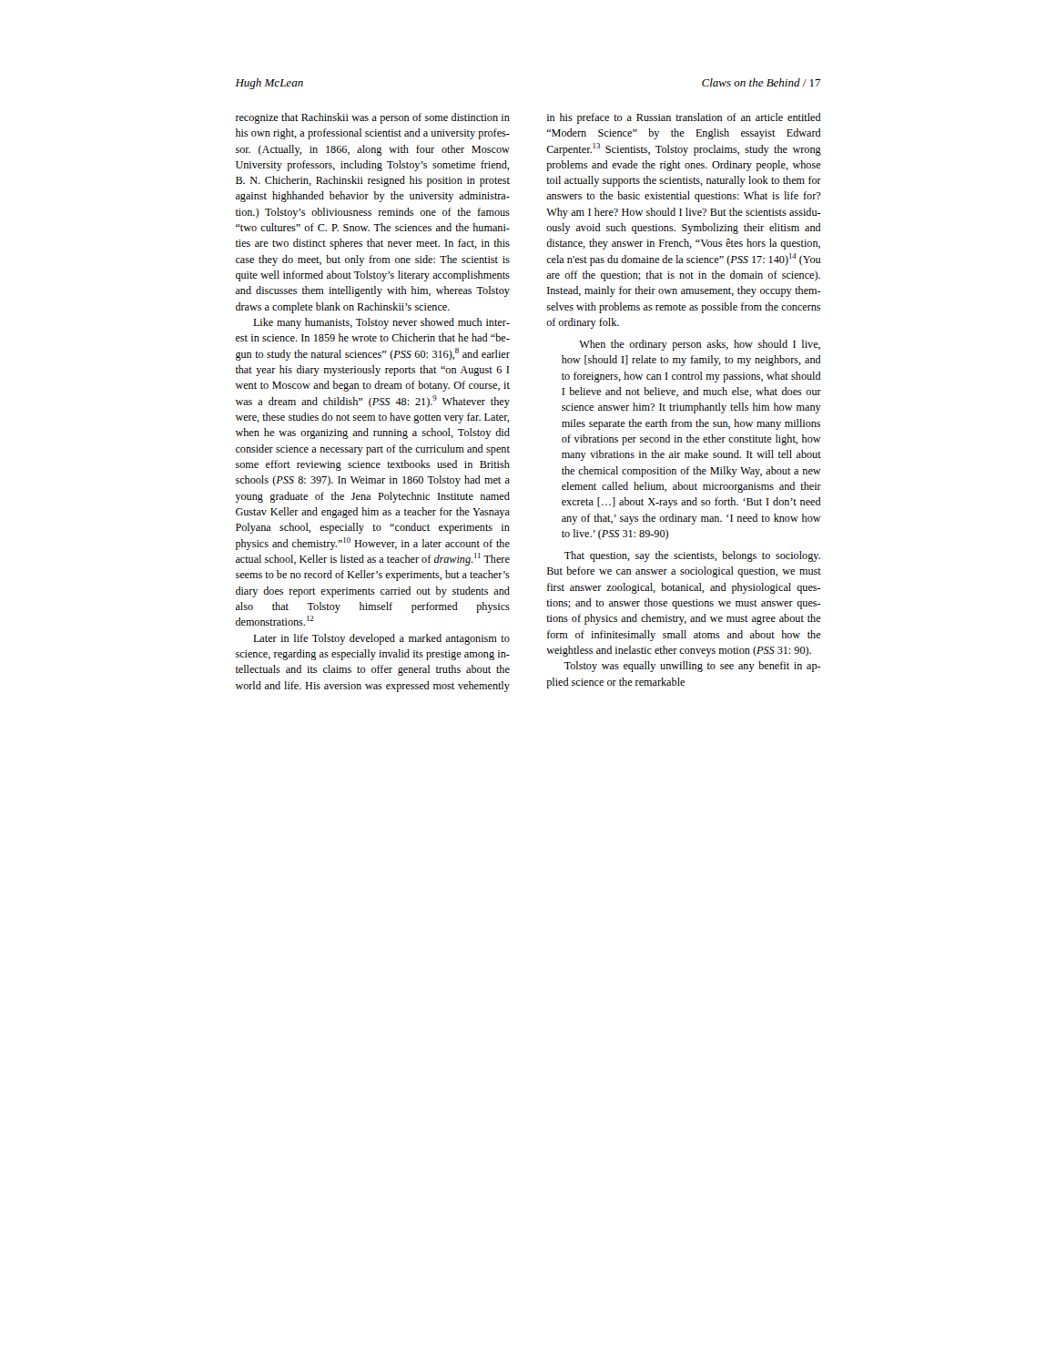Hugh McLean
Claws on the Behind / 17
recognize that Rachinskii was a person of some distinction in his own right, a professional scientist and a university professor. (Actually, in 1866, along with four other Moscow University professors, including Tolstoy’s sometime friend, B. N. Chicherin, Rachinskii resigned his position in protest against highhanded behavior by the university administration.) Tolstoy’s obliviousness reminds one of the famous “two cultures” of C. P. Snow. The sciences and the humanities are two distinct spheres that never meet. In fact, in this case they do meet, but only from one side: The scientist is quite well informed about Tolstoy’s literary accomplishments and discusses them intelligently with him, whereas Tolstoy draws a complete blank on Rachinskii’s science.
Like many humanists, Tolstoy never showed much interest in science. In 1859 he wrote to Chicherin that he had “begun to study the natural sciences” (PSS 60: 316),8 and earlier that year his diary mysteriously reports that “on August 6 I went to Moscow and began to dream of botany. Of course, it was a dream and childish” (PSS 48: 21).9 Whatever they were, these studies do not seem to have gotten very far. Later, when he was organizing and running a school, Tolstoy did consider science a necessary part of the curriculum and spent some effort reviewing science textbooks used in British schools (PSS 8: 397). In Weimar in 1860 Tolstoy had met a young graduate of the Jena Polytechnic Institute named Gustav Keller and engaged him as a teacher for the Yasnaya Polyana school, especially to “conduct experiments in physics and chemistry.”10 However, in a later account of the actual school, Keller is listed as a teacher of drawing.11 There seems to be no record of Keller’s experiments, but a teacher’s diary does report experiments carried out by students and also that Tolstoy himself performed physics demonstrations.12
Later in life Tolstoy developed a marked antagonism to science, regarding as especially invalid its prestige among intellectuals and its claims to offer general truths about the world and life. His aversion was expressed most vehemently in his preface to a Russian translation of an article entitled “Modern Science” by the English essayist Edward Carpenter.13 Scientists, Tolstoy proclaims, study the wrong problems and evade the right ones. Ordinary people, whose toil actually supports the scientists, naturally look to them for answers to the basic existential questions: What is life for? Why am I here? How should I live? But the scientists assiduously avoid such questions. Symbolizing their elitism and distance, they answer in French, “Vous êtes hors la question, cela n'est pas du domaine de la science” (PSS 17: 140)14 (You are off the question; that is not in the domain of science). Instead, mainly for their own amusement, they occupy themselves with problems as remote as possible from the concerns of ordinary folk.
When the ordinary person asks, how should I live, how [should I] relate to my family, to my neighbors, and to foreigners, how can I control my passions, what should I believe and not believe, and much else, what does our science answer him? It triumphantly tells him how many miles separate the earth from the sun, how many millions of vibrations per second in the ether constitute light, how many vibrations in the air make sound. It will tell about the chemical composition of the Milky Way, about a new element called helium, about microorganisms and their excreta […] about X-rays and so forth. ‘But I don’t need any of that,’ says the ordinary man. ‘I need to know how to live.’ (PSS 31: 89-90)
That question, say the scientists, belongs to sociology. But before we can answer a sociological question, we must first answer zoological, botanical, and physiological questions; and to answer those questions we must answer questions of physics and chemistry, and we must agree about the form of infinitesimally small atoms and about how the weightless and inelastic ether conveys motion (PSS 31: 90).
Tolstoy was equally unwilling to see any benefit in applied science or the remarkable